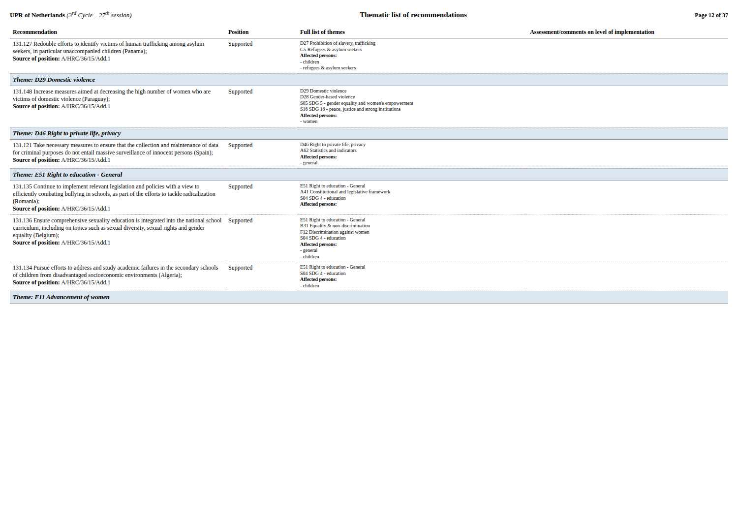UPR of Netherlands (3rd Cycle – 27th session)
Thematic list of recommendations
Page 12 of 37
| Recommendation | Position | Full list of themes | Assessment/comments on level of implementation |
| --- | --- | --- | --- |
| 131.127 Redouble efforts to identify victims of human trafficking among asylum seekers, in particular unaccompanied children (Panama); Source of position: A/HRC/36/15/Add.1 | Supported | D27 Prohibition of slavery, trafficking G5 Refugees & asylum seekers Affected persons: - children - refugees & asylum seekers | |
| Theme: D29 Domestic violence |
| 131.148 Increase measures aimed at decreasing the high number of women who are victims of domestic violence (Paraguay); Source of position: A/HRC/36/15/Add.1 | Supported | D29 Domestic violence D28 Gender-based violence S05 SDG 5 - gender equality and women's empowerment S16 SDG 16 - peace, justice and strong institutions Affected persons: - women | |
| Theme: D46 Right to private life, privacy |
| 131.121 Take necessary measures to ensure that the collection and maintenance of data for criminal purposes do not entail massive surveillance of innocent persons (Spain); Source of position: A/HRC/36/15/Add.1 | Supported | D46 Right to private life, privacy A62 Statistics and indicators Affected persons: - general | |
| Theme: E51 Right to education - General |
| 131.135 Continue to implement relevant legislation and policies with a view to efficiently combating bullying in schools, as part of the efforts to tackle radicalization (Romania); Source of position: A/HRC/36/15/Add.1 | Supported | E51 Right to education - General A41 Constitutional and legislative framework S04 SDG 4 - education Affected persons: | |
| 131.136 Ensure comprehensive sexuality education is integrated into the national school curriculum, including on topics such as sexual diversity, sexual rights and gender equality (Belgium); Source of position: A/HRC/36/15/Add.1 | Supported | E51 Right to education - General B31 Equality & non-discrimination F12 Discrimination against women S04 SDG 4 - education Affected persons: - general - children | |
| 131.134 Pursue efforts to address and study academic failures in the secondary schools of children from disadvantaged socioeconomic environments (Algeria); Source of position: A/HRC/36/15/Add.1 | Supported | E51 Right to education - General S04 SDG 4 - education Affected persons: - children | |
| Theme: F11 Advancement of women |